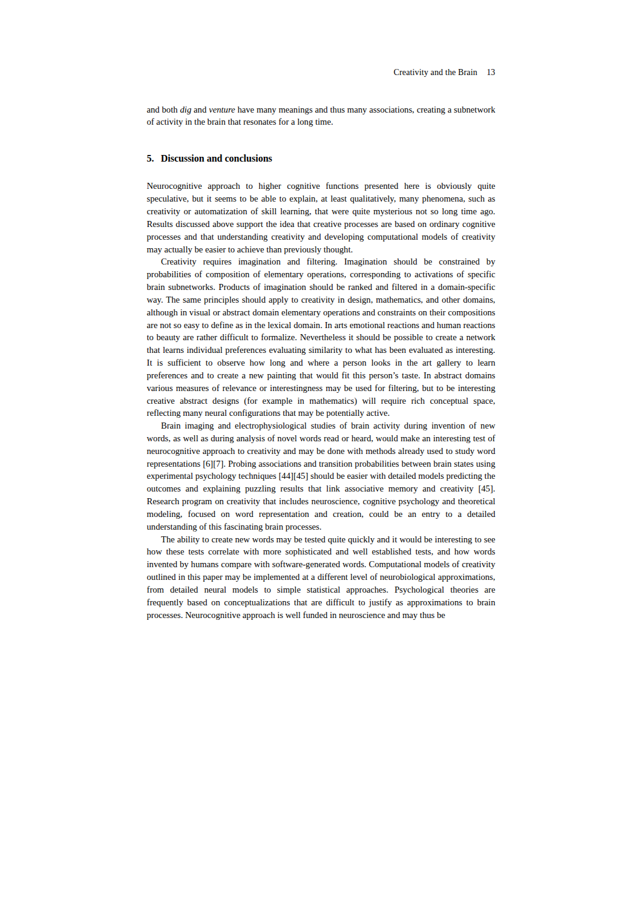Creativity and the Brain13
and both dig and venture have many meanings and thus many associations, creating a subnetwork of activity in the brain that resonates for a long time.
5. Discussion and conclusions
Neurocognitive approach to higher cognitive functions presented here is obviously quite speculative, but it seems to be able to explain, at least qualitatively, many phenomena, such as creativity or automatization of skill learning, that were quite mysterious not so long time ago. Results discussed above support the idea that creative processes are based on ordinary cognitive processes and that understanding creativity and developing computational models of creativity may actually be easier to achieve than previously thought.
Creativity requires imagination and filtering. Imagination should be constrained by probabilities of composition of elementary operations, corresponding to activations of specific brain subnetworks. Products of imagination should be ranked and filtered in a domain-specific way. The same principles should apply to creativity in design, mathematics, and other domains, although in visual or abstract domain elementary operations and constraints on their compositions are not so easy to define as in the lexical domain. In arts emotional reactions and human reactions to beauty are rather difficult to formalize. Nevertheless it should be possible to create a network that learns individual preferences evaluating similarity to what has been evaluated as interesting. It is sufficient to observe how long and where a person looks in the art gallery to learn preferences and to create a new painting that would fit this person’s taste. In abstract domains various measures of relevance or interestingness may be used for filtering, but to be interesting creative abstract designs (for example in mathematics) will require rich conceptual space, reflecting many neural configurations that may be potentially active.
Brain imaging and electrophysiological studies of brain activity during invention of new words, as well as during analysis of novel words read or heard, would make an interesting test of neurocognitive approach to creativity and may be done with methods already used to study word representations [6][7]. Probing associations and transition probabilities between brain states using experimental psychology techniques [44][45] should be easier with detailed models predicting the outcomes and explaining puzzling results that link associative memory and creativity [45]. Research program on creativity that includes neuroscience, cognitive psychology and theoretical modeling, focused on word representation and creation, could be an entry to a detailed understanding of this fascinating brain processes.
The ability to create new words may be tested quite quickly and it would be interesting to see how these tests correlate with more sophisticated and well established tests, and how words invented by humans compare with software-generated words. Computational models of creativity outlined in this paper may be implemented at a different level of neurobiological approximations, from detailed neural models to simple statistical approaches. Psychological theories are frequently based on conceptualizations that are difficult to justify as approximations to brain processes. Neurocognitive approach is well funded in neuroscience and may thus be